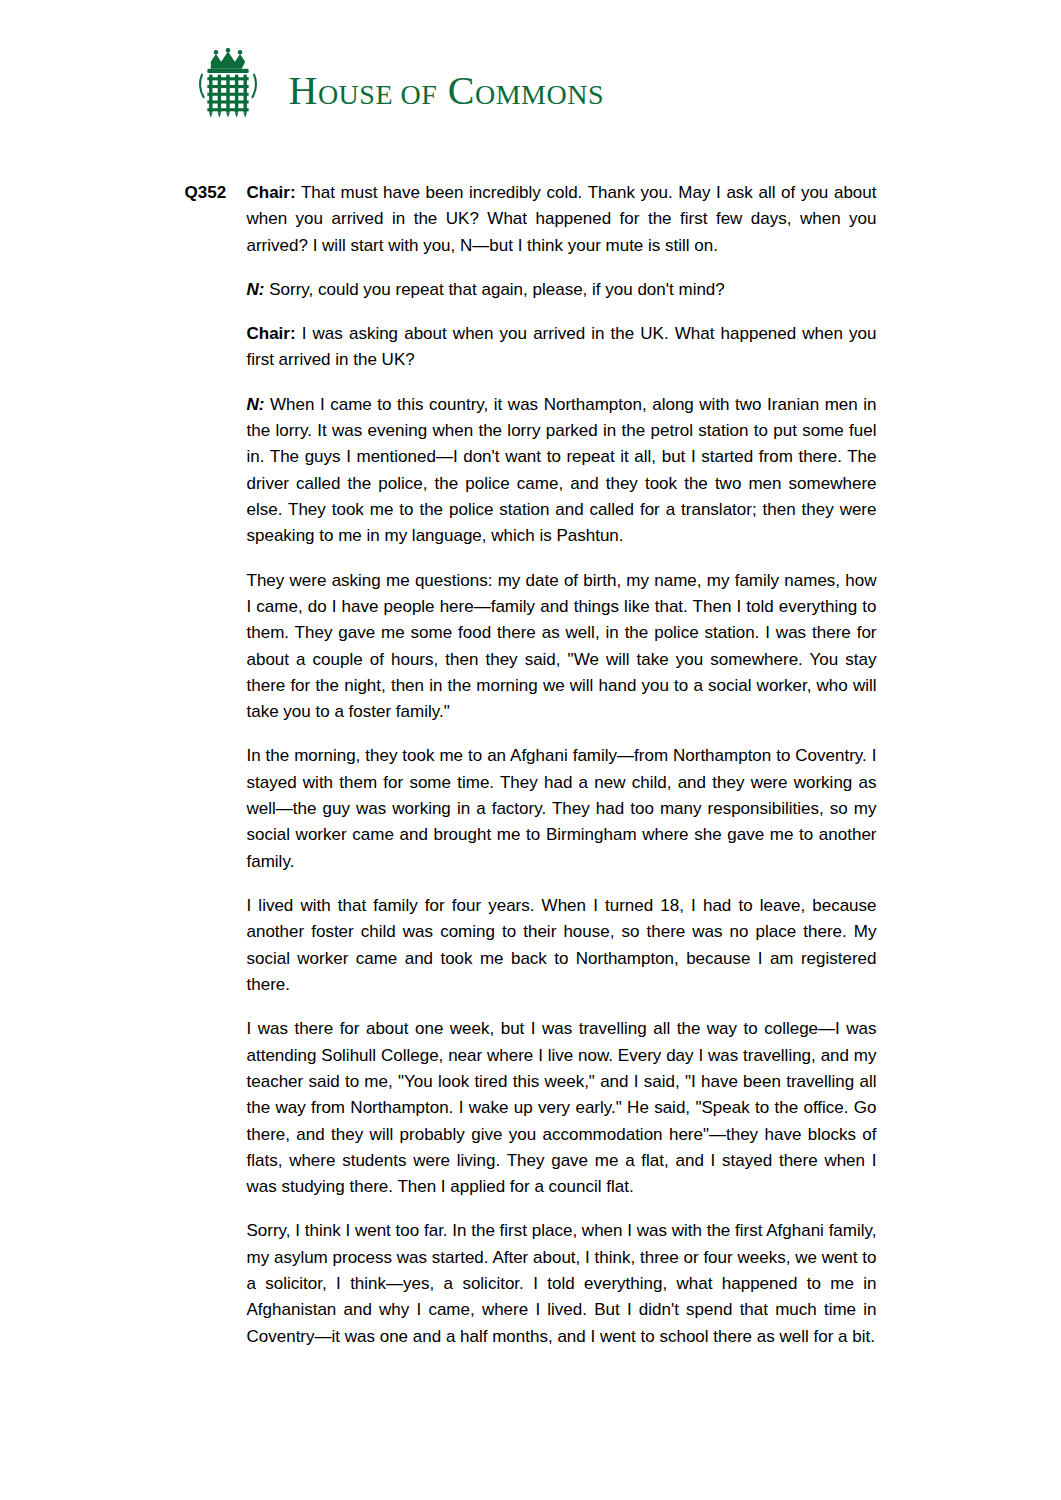HOUSE OF COMMONS
Q352
Chair: That must have been incredibly cold. Thank you. May I ask all of you about when you arrived in the UK? What happened for the first few days, when you arrived? I will start with you, N—but I think your mute is still on.
N: Sorry, could you repeat that again, please, if you don't mind?
Chair: I was asking about when you arrived in the UK. What happened when you first arrived in the UK?
N: When I came to this country, it was Northampton, along with two Iranian men in the lorry. It was evening when the lorry parked in the petrol station to put some fuel in. The guys I mentioned—I don't want to repeat it all, but I started from there. The driver called the police, the police came, and they took the two men somewhere else. They took me to the police station and called for a translator; then they were speaking to me in my language, which is Pashtun.
They were asking me questions: my date of birth, my name, my family names, how I came, do I have people here—family and things like that. Then I told everything to them. They gave me some food there as well, in the police station. I was there for about a couple of hours, then they said, "We will take you somewhere. You stay there for the night, then in the morning we will hand you to a social worker, who will take you to a foster family."
In the morning, they took me to an Afghani family—from Northampton to Coventry. I stayed with them for some time. They had a new child, and they were working as well—the guy was working in a factory. They had too many responsibilities, so my social worker came and brought me to Birmingham where she gave me to another family.
I lived with that family for four years. When I turned 18, I had to leave, because another foster child was coming to their house, so there was no place there. My social worker came and took me back to Northampton, because I am registered there.
I was there for about one week, but I was travelling all the way to college—I was attending Solihull College, near where I live now. Every day I was travelling, and my teacher said to me, "You look tired this week," and I said, "I have been travelling all the way from Northampton. I wake up very early." He said, "Speak to the office. Go there, and they will probably give you accommodation here"—they have blocks of flats, where students were living. They gave me a flat, and I stayed there when I was studying there. Then I applied for a council flat.
Sorry, I think I went too far. In the first place, when I was with the first Afghani family, my asylum process was started. After about, I think, three or four weeks, we went to a solicitor, I think—yes, a solicitor. I told everything, what happened to me in Afghanistan and why I came, where I lived. But I didn't spend that much time in Coventry—it was one and a half months, and I went to school there as well for a bit.